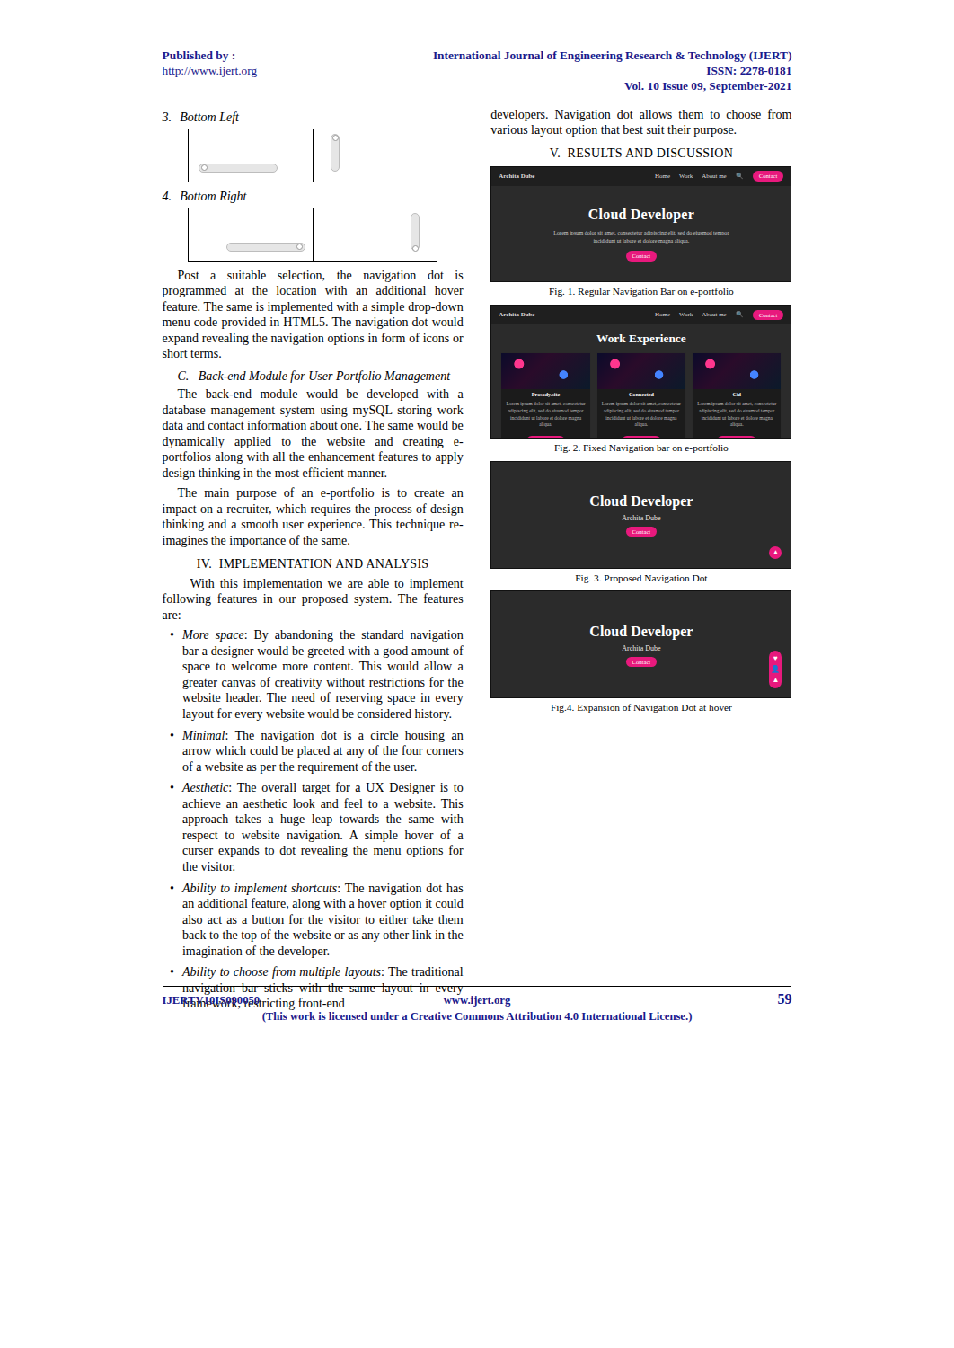Published by :
http://www.ijert.org
International Journal of Engineering Research & Technology (IJERT)
ISSN: 2278-0181
Vol. 10 Issue 09, September-2021
3. Bottom Left
4. Bottom Right
Post a suitable selection, the navigation dot is programmed at the location with an additional hover feature. The same is implemented with a simple drop-down menu code provided in HTML5. The navigation dot would expand revealing the navigation options in form of icons or short terms.
C. Back-end Module for User Portfolio Management
The back-end module would be developed with a database management system using mySQL storing work data and contact information about one. The same would be dynamically applied to the website and creating e-portfolios along with all the enhancement features to apply design thinking in the most efficient manner.
The main purpose of an e-portfolio is to create an impact on a recruiter, which requires the process of design thinking and a smooth user experience. This technique re-imagines the importance of the same.
IV. IMPLEMENTATION AND ANALYSIS
With this implementation we are able to implement following features in our proposed system. The features are:
More space: By abandoning the standard navigation bar a designer would be greeted with a good amount of space to welcome more content. This would allow a greater canvas of creativity without restrictions for the website header. The need of reserving space in every layout for every website would be considered history.
Minimal: The navigation dot is a circle housing an arrow which could be placed at any of the four corners of a website as per the requirement of the user.
Aesthetic: The overall target for a UX Designer is to achieve an aesthetic look and feel to a website. This approach takes a huge leap towards the same with respect to website navigation. A simple hover of a curser expands to dot revealing the menu options for the visitor.
Ability to implement shortcuts: The navigation dot has an additional feature, along with a hover option it could also act as a button for the visitor to either take them back to the top of the website or as any other link in the imagination of the developer.
Ability to choose from multiple layouts: The traditional navigation bar sticks with the same layout in every framework, restricting front-end
developers. Navigation dot allows them to choose from various layout option that best suit their purpose.
V. RESULTS AND DISCUSSION
Archita Dube Home Work About me 🔍 Contact
Cloud Developer
Lorem ipsum dolor sit amet, consectetur adipiscing elit, sed do eiusmod tempor incididunt ut labore et dolore magna aliqua.
Contact
Fig. 1. Regular Navigation Bar on e-portfolio
Archita Dube Home Work About me 🔍 Contact
Work Experience
Prosody.site
Lorem ipsum dolor sit amet, consectetur adipiscing elit, sed do eiusmod tempor incididunt ut labore et dolore magna aliqua.
Read More
Connected
Lorem ipsum dolor sit amet, consectetur adipiscing elit, sed do eiusmod tempor incididunt ut labore et dolore magna aliqua.
Read More
Cid
Lorem ipsum dolor sit amet, consectetur adipiscing elit, sed do eiusmod tempor incididunt ut labore et dolore magna aliqua.
Read More
Fig. 2. Fixed Navigation bar on e-portfolio
Cloud Developer
Archita Dube
Contact
▲
Fig. 3. Proposed Navigation Dot
Cloud Developer
Archita Dube
Contact
♥ 👤 ▲
Fig.4. Expansion of Navigation Dot at hover
IJERTV10IS090050
www.ijert.org
59
(This work is licensed under a Creative Commons Attribution 4.0 International License.)